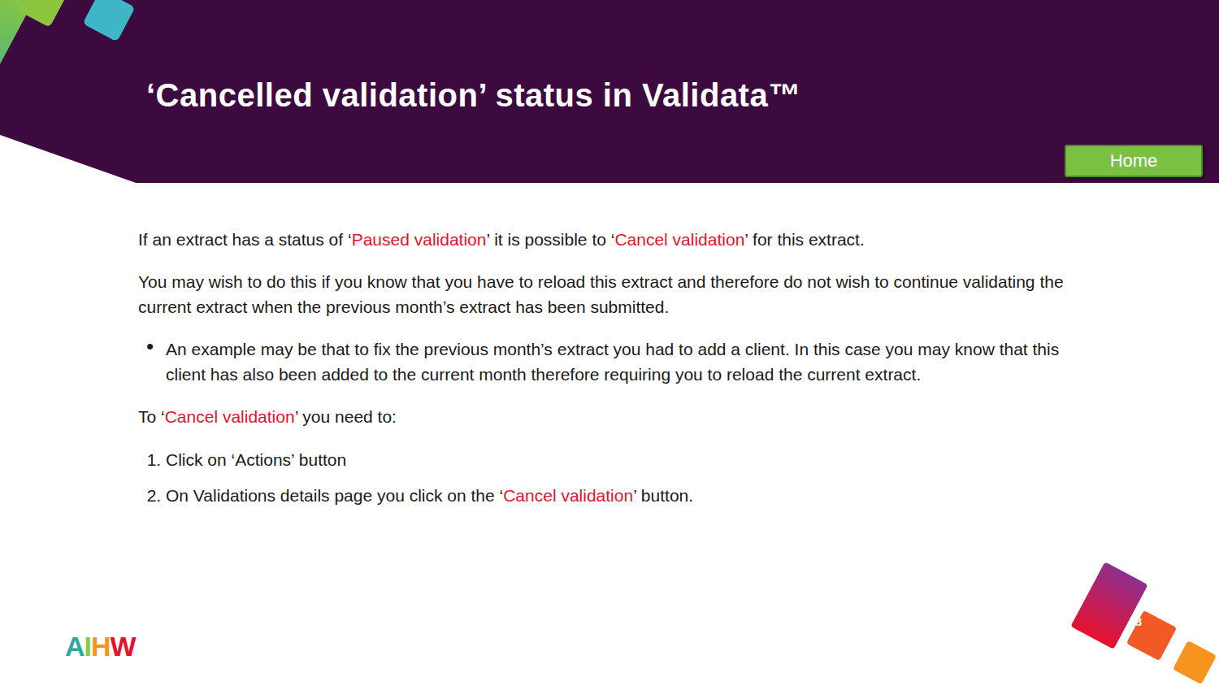‘Cancelled validation’ status in Validata™
Home
If an extract has a status of ‘Paused validation’ it is possible to ‘Cancel validation’ for this extract.
You may wish to do this if you know that you have to reload this extract and therefore do not wish to continue validating the current extract when the previous month’s extract has been submitted.
An example may be that to fix the previous month’s extract you had to add a client. In this case you may know that this client has also been added to the current month therefore requiring you to reload the current extract.
To ‘Cancel validation’ you need to:
Click on ‘Actions’ button
On Validations details page you click on the ‘Cancel validation’ button.
AIHW
8